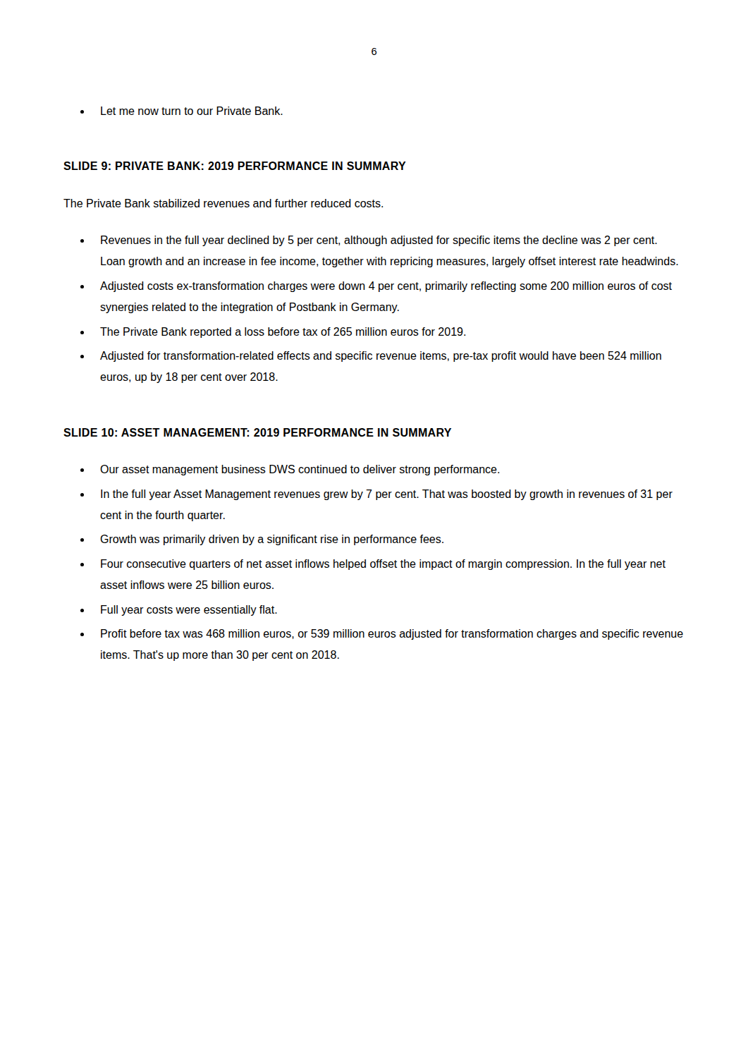6
Let me now turn to our Private Bank.
SLIDE 9: PRIVATE BANK: 2019 PERFORMANCE IN SUMMARY
The Private Bank stabilized revenues and further reduced costs.
Revenues in the full year declined by 5 per cent, although adjusted for specific items the decline was 2 per cent. Loan growth and an increase in fee income, together with repricing measures, largely offset interest rate headwinds.
Adjusted costs ex-transformation charges were down 4 per cent, primarily reflecting some 200 million euros of cost synergies related to the integration of Postbank in Germany.
The Private Bank reported a loss before tax of 265 million euros for 2019.
Adjusted for transformation-related effects and specific revenue items, pre-tax profit would have been 524 million euros, up by 18 per cent over 2018.
SLIDE 10: ASSET MANAGEMENT: 2019 PERFORMANCE IN SUMMARY
Our asset management business DWS continued to deliver strong performance.
In the full year Asset Management revenues grew by 7 per cent. That was boosted by growth in revenues of 31 per cent in the fourth quarter.
Growth was primarily driven by a significant rise in performance fees.
Four consecutive quarters of net asset inflows helped offset the impact of margin compression. In the full year net asset inflows were 25 billion euros.
Full year costs were essentially flat.
Profit before tax was 468 million euros, or 539 million euros adjusted for transformation charges and specific revenue items. That's up more than 30 per cent on 2018.